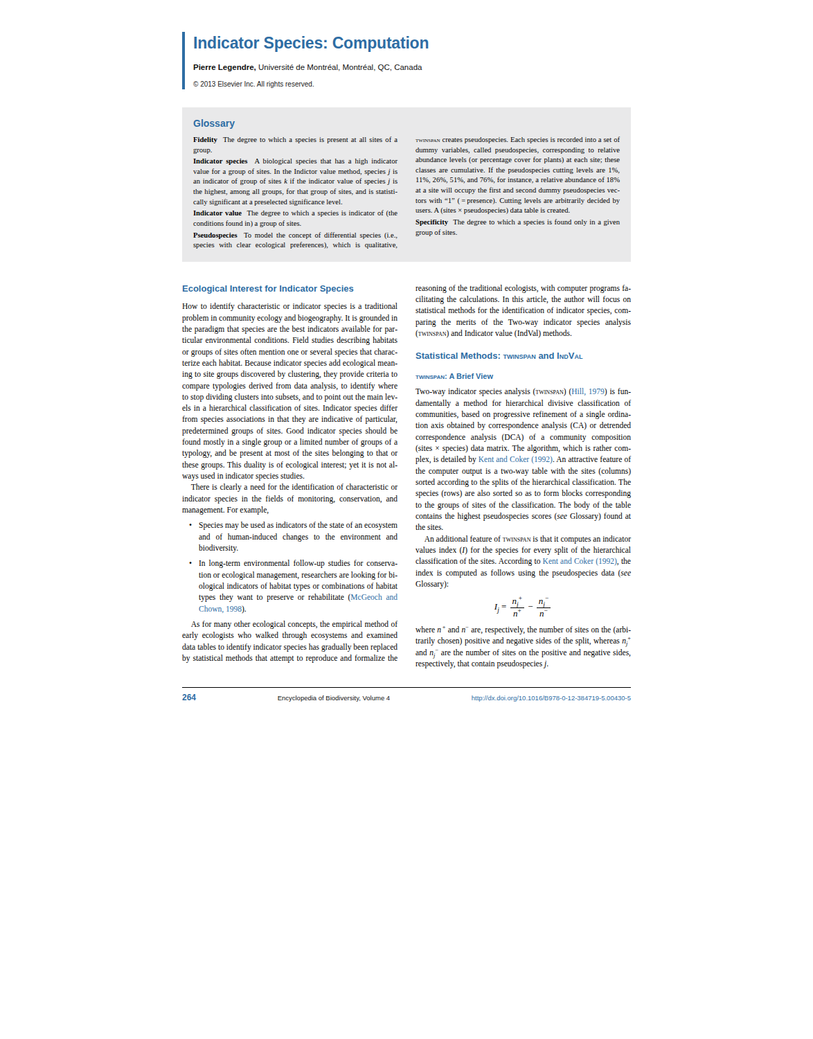Indicator Species: Computation
Pierre Legendre, Université de Montréal, Montréal, QC, Canada
© 2013 Elsevier Inc. All rights reserved.
Glossary
Fidelity The degree to which a species is present at all sites of a group.
Indicator species A biological species that has a high indicator value for a group of sites. In the Indictor value method, species j is an indicator of group of sites k if the indicator value of species j is the highest, among all groups, for that group of sites, and is statistically significant at a preselected significance level.
Indicator value The degree to which a species is indicator of (the conditions found in) a group of sites.
Pseudospecies To model the concept of differential species (i.e., species with clear ecological preferences), which is qualitative, twinspan creates pseudospecies. Each species is recorded into a set of dummy variables, called pseudospecies, corresponding to relative abundance levels (or percentage cover for plants) at each site; these classes are cumulative. If the pseudospecies cutting levels are 1%, 11%, 26%, 51%, and 76%, for instance, a relative abundance of 18% at a site will occupy the first and second dummy pseudospecies vectors with “1” ( = presence). Cutting levels are arbitrarily decided by users. A (sites × pseudospecies) data table is created.
Specificity The degree to which a species is found only in a given group of sites.
Ecological Interest for Indicator Species
How to identify characteristic or indicator species is a traditional problem in community ecology and biogeography. It is grounded in the paradigm that species are the best indicators available for particular environmental conditions. Field studies describing habitats or groups of sites often mention one or several species that characterize each habitat. Because indicator species add ecological meaning to site groups discovered by clustering, they provide criteria to compare typologies derived from data analysis, to identify where to stop dividing clusters into subsets, and to point out the main levels in a hierarchical classification of sites. Indicator species differ from species associations in that they are indicative of particular, predetermined groups of sites. Good indicator species should be found mostly in a single group or a limited number of groups of a typology, and be present at most of the sites belonging to that or these groups. This duality is of ecological interest; yet it is not always used in indicator species studies.
There is clearly a need for the identification of characteristic or indicator species in the fields of monitoring, conservation, and management. For example,
Species may be used as indicators of the state of an ecosystem and of human-induced changes to the environment and biodiversity.
In long-term environmental follow-up studies for conservation or ecological management, researchers are looking for biological indicators of habitat types or combinations of habitat types they want to preserve or rehabilitate (McGeoch and Chown, 1998).
As for many other ecological concepts, the empirical method of early ecologists who walked through ecosystems and examined data tables to identify indicator species has gradually been replaced by statistical methods that attempt to reproduce and formalize the reasoning of the traditional ecologists, with computer programs facilitating the calculations. In this article, the author will focus on statistical methods for the identification of indicator species, comparing the merits of the Two-way indicator species analysis (twinspan) and Indicator value (IndVal) methods.
Statistical Methods: twinspan and IndVal
twinspan: A Brief View
Two-way indicator species analysis (twinspan) (Hill, 1979) is fundamentally a method for hierarchical divisive classification of communities, based on progressive refinement of a single ordination axis obtained by correspondence analysis (CA) or detrended correspondence analysis (DCA) of a community composition (sites × species) data matrix. The algorithm, which is rather complex, is detailed by Kent and Coker (1992). An attractive feature of the computer output is a two-way table with the sites (columns) sorted according to the splits of the hierarchical classification. The species (rows) are also sorted so as to form blocks corresponding to the groups of sites of the classification. The body of the table contains the highest pseudospecies scores (see Glossary) found at the sites.
An additional feature of twinspan is that it computes an indicator values index (I) for the species for every split of the hierarchical classification of the sites. According to Kent and Coker (1992), the index is computed as follows using the pseudospecies data (see Glossary):
Ij = nj+n+ − nj−n−
where n + and n− are, respectively, the number of sites on the (arbitrarily chosen) positive and negative sides of the split, whereas nj+ and nj− are the number of sites on the positive and negative sides, respectively, that contain pseudospecies j.
264
Encyclopedia of Biodiversity, Volume 4
http://dx.doi.org/10.1016/B978-0-12-384719-5.00430-5